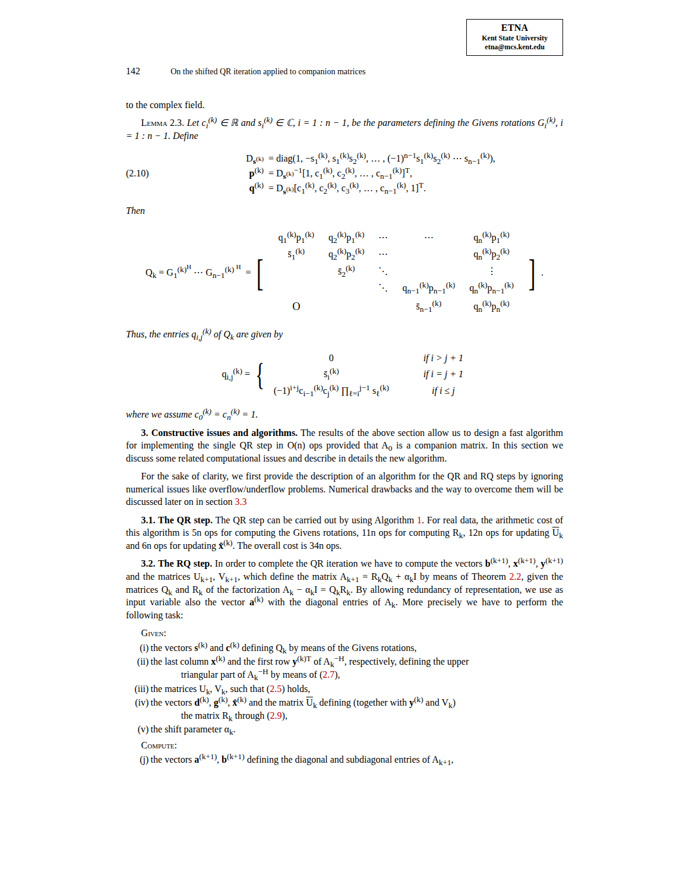ETNA
Kent State University
etna@mcs.kent.edu
142 On the shifted QR iteration applied to companion matrices
to the complex field.
Lemma 2.3. Let ci(k) ∈ ℝ and si(k) ∈ ℂ, i = 1 : n − 1, be the parameters defining the Givens rotations Gi(k), i = 1 : n − 1. Define
(2.10)
| D s (k) | = diag(1, −s 1 (k) , s 1 (k) s 2 (k) , … , (−1) n−1 s 1 (k) s 2 (k) ⋯ s n−1 (k) ), |
| p (k) | = D s (k) −1 [1, c 1 (k) , c 2 (k) , … , c n−1 (k) ] T , |
| q (k) | = D s (k) [c 1 (k) , c 2 (k) , c 3 (k) , … , c n−1 (k) , 1] T . |
Then
| Q k = G 1 (k) H ⋯ G n−1 (k) H = | [ | / q 1 (k) p 1 (k) / q 2 (k) p 1 (k) / ⋯ / ⋯ / q n (k) p 1 (k) / / s̄ 1 (k) / q 2 (k) p 2 (k) / ⋯ / / q n (k) p 2 (k) / / / s̄ 2 (k) / ⋱ / / ⋮ / / / / ⋱ / q n−1 (k) p n−1 (k) / q n (k) p n−1 (k) / / O / / / s̄ n−1 (k) / q n (k) p n (k) / | ] | . |
Thus, the entries qi,j(k) of Qk are given by
qi,j(k) = {
| 0 | if i > j + 1 |
| s̄ i (k) | if i = j + 1 |
| (−1) i+j c i−1 (k) c j (k) ∏ ℓ=i j−1 s ℓ (k) | if i ≤ j |
where we assume c0(k) = cn(k) = 1.
3. Constructive issues and algorithms. The results of the above section allow us to design a fast algorithm for implementing the single QR step in O(n) ops provided that A0 is a companion matrix. In this section we discuss some related computational issues and describe in details the new algorithm.
For the sake of clarity, we first provide the description of an algorithm for the QR and RQ steps by ignoring numerical issues like overflow/underflow problems. Numerical drawbacks and the way to overcome them will be discussed later on in section 3.3
3.1. The QR step. The QR step can be carried out by using Algorithm 1. For real data, the arithmetic cost of this algorithm is 5n ops for computing the Givens rotations, 11n ops for computing Rk, 12n ops for updating Uk and 6n ops for updating x̂(k). The overall cost is 34n ops.
3.2. The RQ step. In order to complete the QR iteration we have to compute the vectors b(k+1), x(k+1), y(k+1) and the matrices Uk+1, Vk+1, which define the matrix Ak+1 = RkQk + αkI by means of Theorem 2.2, given the matrices Qk and Rk of the factorization Ak − αkI = QkRk. By allowing redundancy of representation, we use as input variable also the vector a(k) with the diagonal entries of Ak. More precisely we have to perform the following task:
Given:
(i) the vectors s(k) and c(k) defining Qk by means of the Givens rotations,
(ii) the last column x(k) and the first row y(k)T of Ak−H, respectively, defining the upper triangular part of Ak−H by means of (2.7),
(iii) the matrices Uk, Vk, such that (2.5) holds,
(iv) the vectors d(k), g(k), x̂(k) and the matrix Uk defining (together with y(k) and Vk) the matrix Rk through (2.9),
(v) the shift parameter αk.
Compute:
(j) the vectors a(k+1), b(k+1) defining the diagonal and subdiagonal entries of Ak+1,